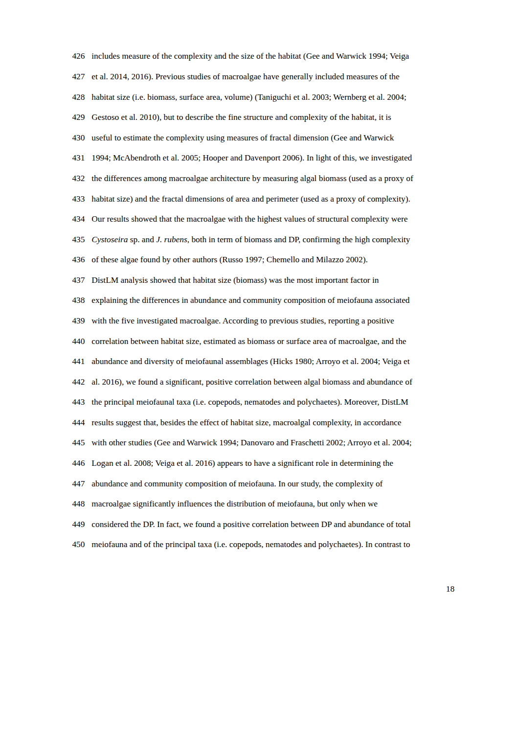426includes measure of the complexity and the size of the habitat (Gee and Warwick 1994; Veiga
427et al. 2014, 2016). Previous studies of macroalgae have generally included measures of the
428habitat size (i.e. biomass, surface area, volume) (Taniguchi et al. 2003; Wernberg et al. 2004;
429 Gestoso et al. 2010), but to describe the fine structure and complexity of the habitat, it is
430useful to estimate the complexity using measures of fractal dimension (Gee and Warwick
4311994; McAbendroth et al. 2005; Hooper and Davenport 2006). In light of this, we investigated
432the differences among macroalgae architecture by measuring algal biomass (used as a proxy of
433habitat size) and the fractal dimensions of area and perimeter (used as a proxy of complexity).
434 Our results showed that the macroalgae with the highest values of structural complexity were
435 Cystoseira sp. and J. rubens, both in term of biomass and DP, confirming the high complexity
436of these algae found by other authors (Russo 1997; Chemello and Milazzo 2002).
437 DistLM analysis showed that habitat size (biomass) was the most important factor in
438explaining the differences in abundance and community composition of meiofauna associated
439with the five investigated macroalgae. According to previous studies, reporting a positive
440correlation between habitat size, estimated as biomass or surface area of macroalgae, and the
441abundance and diversity of meiofaunal assemblages (Hicks 1980; Arroyo et al. 2004; Veiga et
442al. 2016), we found a significant, positive correlation between algal biomass and abundance of
443the principal meiofaunal taxa (i.e. copepods, nematodes and polychaetes). Moreover, DistLM
444results suggest that, besides the effect of habitat size, macroalgal complexity, in accordance
445with other studies (Gee and Warwick 1994; Danovaro and Fraschetti 2002; Arroyo et al. 2004;
446 Logan et al. 2008; Veiga et al. 2016) appears to have a significant role in determining the
447abundance and community composition of meiofauna. In our study, the complexity of
448macroalgae significantly influences the distribution of meiofauna, but only when we
449considered the DP. In fact, we found a positive correlation between DP and abundance of total
450meiofauna and of the principal taxa (i.e. copepods, nematodes and polychaetes). In contrast to
18